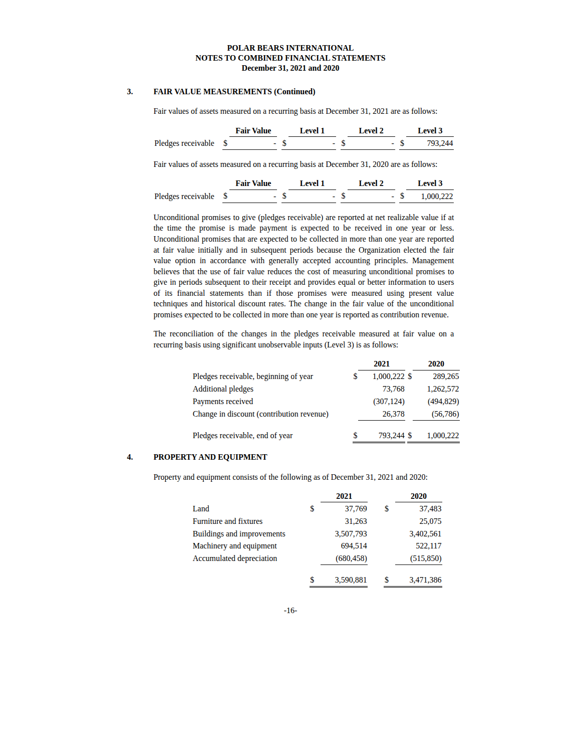POLAR BEARS INTERNATIONAL
NOTES TO COMBINED FINANCIAL STATEMENTS
December 31, 2021 and 2020
3. FAIR VALUE MEASUREMENTS (Continued)
Fair values of assets measured on a recurring basis at December 31, 2021 are as follows:
| | | Fair Value | | | Level 1 | | | Level 2 | | | Level 3 |
| --- | --- | --- | --- | --- | --- | --- | --- | --- | --- | --- | --- |
| Pledges receivable | $ | - | | $ | - | | $ | - | | $ | 793,244 |
Fair values of assets measured on a recurring basis at December 31, 2020 are as follows:
| | | Fair Value | | | Level 1 | | | Level 2 | | | Level 3 |
| --- | --- | --- | --- | --- | --- | --- | --- | --- | --- | --- | --- |
| Pledges receivable | $ | - | | $ | - | | $ | - | | $ | 1,000,222 |
Unconditional promises to give (pledges receivable) are reported at net realizable value if at the time the promise is made payment is expected to be received in one year or less. Unconditional promises that are expected to be collected in more than one year are reported at fair value initially and in subsequent periods because the Organization elected the fair value option in accordance with generally accepted accounting principles. Management believes that the use of fair value reduces the cost of measuring unconditional promises to give in periods subsequent to their receipt and provides equal or better information to users of its financial statements than if those promises were measured using present value techniques and historical discount rates. The change in the fair value of the unconditional promises expected to be collected in more than one year is reported as contribution revenue.
The reconciliation of the changes in the pledges receivable measured at fair value on a recurring basis using significant unobservable inputs (Level 3) is as follows:
| | | 2021 | | | 2020 |
| Pledges receivable, beginning of year | $ | 1,000,222 | | $ | 289,265 |
| Additional pledges | | 73,768 | | | 1,262,572 |
| Payments received | | (307,124) | | | (494,829) |
| Change in discount (contribution revenue) | | 26,378 | | | (56,786) |
| Pledges receivable, end of year | $ | 793,244 | | $ | 1,000,222 |
4. PROPERTY AND EQUIPMENT
Property and equipment consists of the following as of December 31, 2021 and 2020:
| | | 2021 | | | 2020 |
| Land | $ | 37,769 | | $ | 37,483 |
| Furniture and fixtures | | 31,263 | | | 25,075 |
| Buildings and improvements | | 3,507,793 | | | 3,402,561 |
| Machinery and equipment | | 694,514 | | | 522,117 |
| Accumulated depreciation | | (680,458) | | | (515,850) |
| | $ | 3,590,881 | | $ | 3,471,386 |
-16-